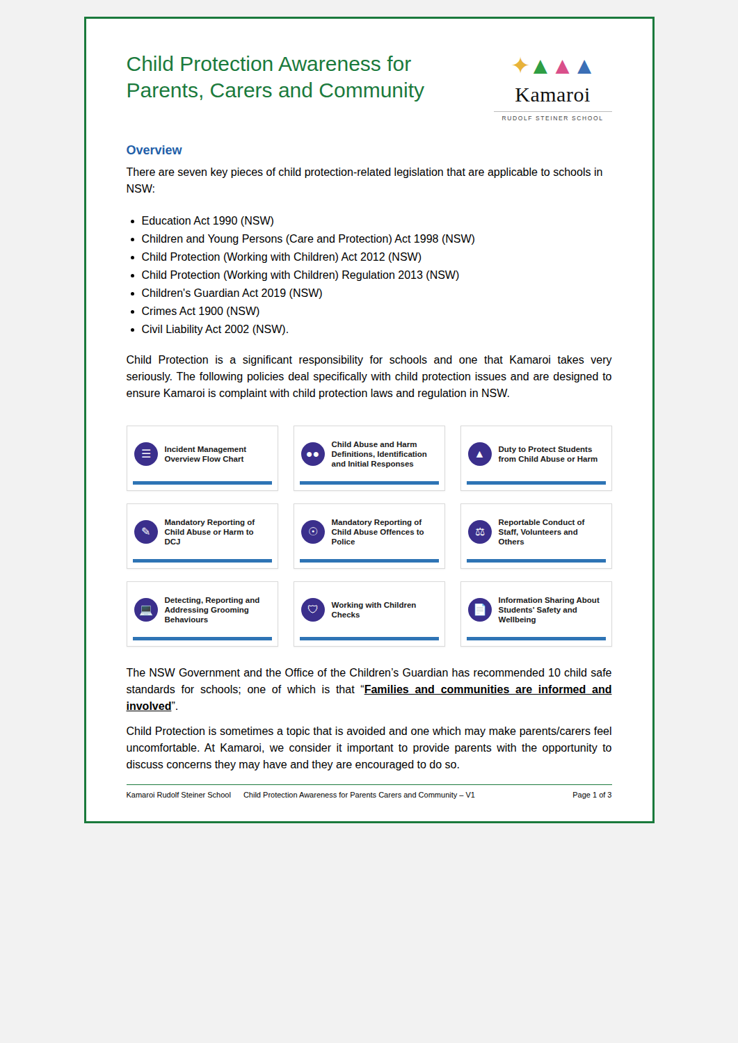Child Protection Awareness for Parents, Carers and Community
✦▲▲▲
Kamaroi
Rudolf Steiner School
Overview
There are seven key pieces of child protection-related legislation that are applicable to schools in NSW:
Education Act 1990 (NSW)
Children and Young Persons (Care and Protection) Act 1998 (NSW)
Child Protection (Working with Children) Act 2012 (NSW)
Child Protection (Working with Children) Regulation 2013 (NSW)
Children's Guardian Act 2019 (NSW)
Crimes Act 1900 (NSW)
Civil Liability Act 2002 (NSW).
Child Protection is a significant responsibility for schools and one that Kamaroi takes very seriously. The following policies deal specifically with child protection issues and are designed to ensure Kamaroi is complaint with child protection laws and regulation in NSW.
☰
Incident Management Overview Flow Chart
●●
Child Abuse and Harm Definitions, Identification and Initial Responses
▲
Duty to Protect Students from Child Abuse or Harm
✎
Mandatory Reporting of Child Abuse or Harm to DCJ
☉
Mandatory Reporting of Child Abuse Offences to Police
⚖
Reportable Conduct of Staff, Volunteers and Others
💻
Detecting, Reporting and Addressing Grooming Behaviours
🛡
Working with Children Checks
📄
Information Sharing About Students' Safety and Wellbeing
The NSW Government and the Office of the Children’s Guardian has recommended 10 child safe standards for schools; one of which is that “Families and communities are informed and involved”.
Child Protection is sometimes a topic that is avoided and one which may make parents/carers feel uncomfortable. At Kamaroi, we consider it important to provide parents with the opportunity to discuss concerns they may have and they are encouraged to do so.
Kamaroi Rudolf Steiner School Child Protection Awareness for Parents Carers and Community – V1 Page 1 of 3